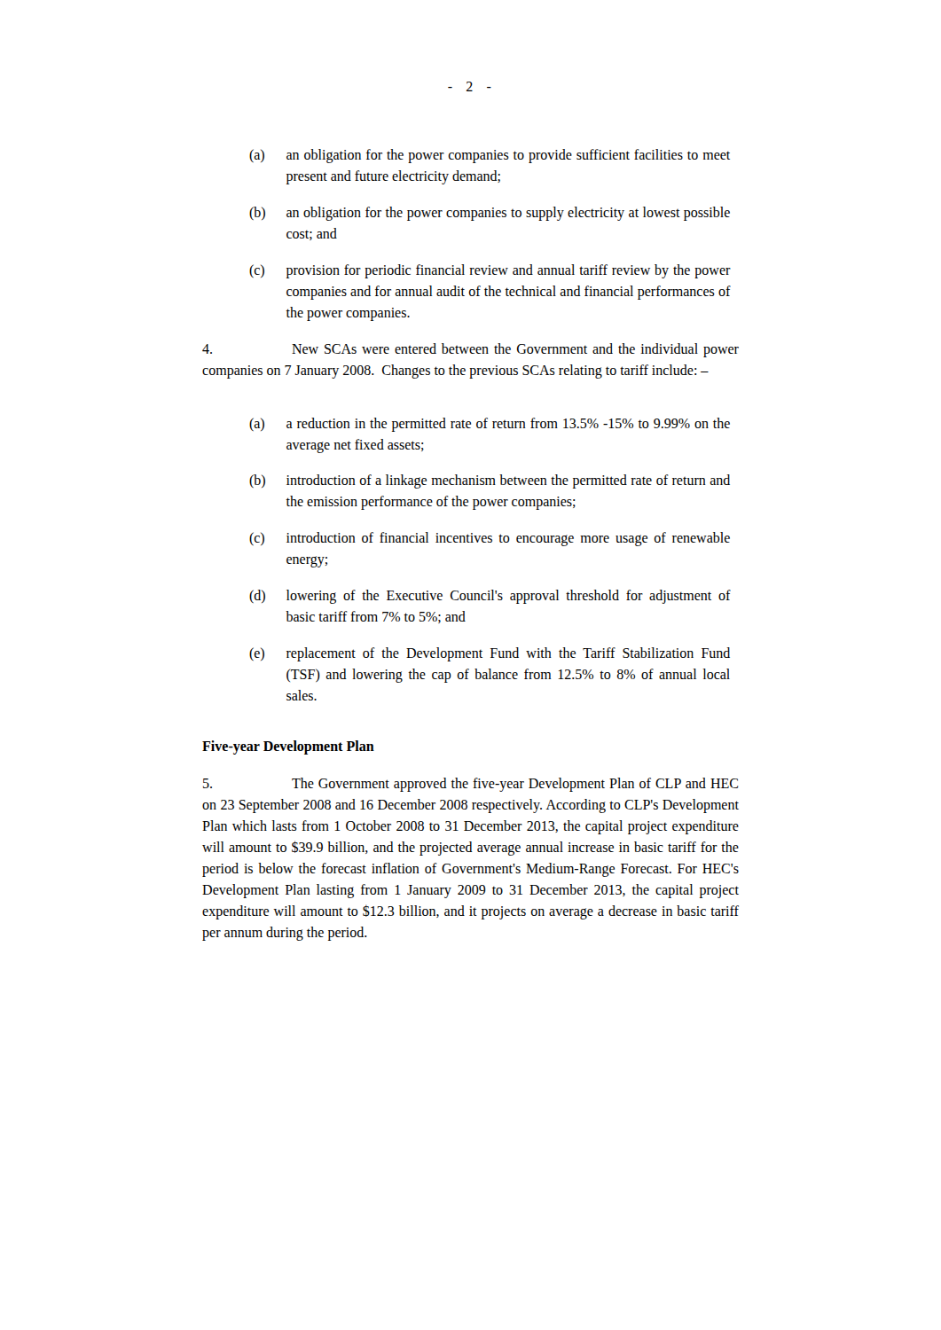- 2 -
(a) an obligation for the power companies to provide sufficient facilities to meet present and future electricity demand;
(b) an obligation for the power companies to supply electricity at lowest possible cost; and
(c) provision for periodic financial review and annual tariff review by the power companies and for annual audit of the technical and financial performances of the power companies.
4. New SCAs were entered between the Government and the individual power companies on 7 January 2008. Changes to the previous SCAs relating to tariff include: –
(a) a reduction in the permitted rate of return from 13.5% -15% to 9.99% on the average net fixed assets;
(b) introduction of a linkage mechanism between the permitted rate of return and the emission performance of the power companies;
(c) introduction of financial incentives to encourage more usage of renewable energy;
(d) lowering of the Executive Council's approval threshold for adjustment of basic tariff from 7% to 5%; and
(e) replacement of the Development Fund with the Tariff Stabilization Fund (TSF) and lowering the cap of balance from 12.5% to 8% of annual local sales.
Five-year Development Plan
5. The Government approved the five-year Development Plan of CLP and HEC on 23 September 2008 and 16 December 2008 respectively. According to CLP's Development Plan which lasts from 1 October 2008 to 31 December 2013, the capital project expenditure will amount to $39.9 billion, and the projected average annual increase in basic tariff for the period is below the forecast inflation of Government's Medium-Range Forecast. For HEC's Development Plan lasting from 1 January 2009 to 31 December 2013, the capital project expenditure will amount to $12.3 billion, and it projects on average a decrease in basic tariff per annum during the period.